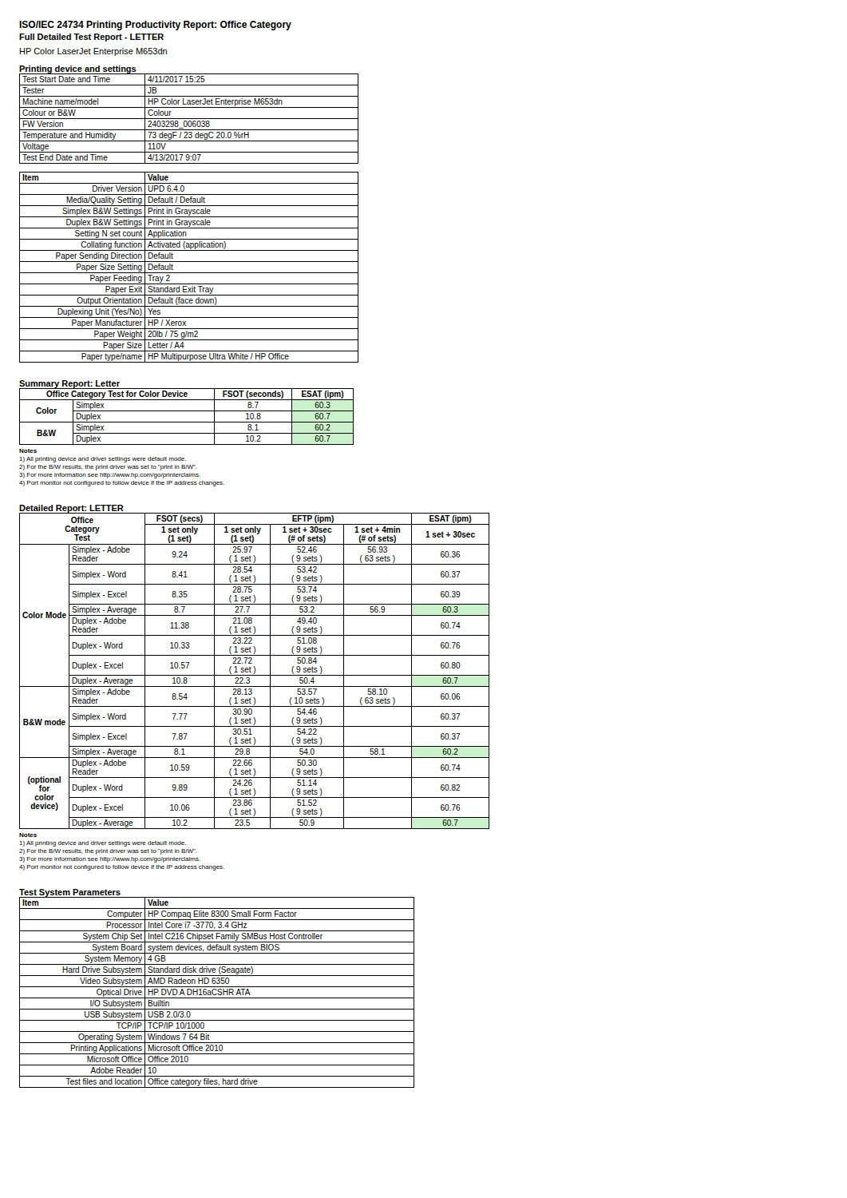ISO/IEC 24734 Printing Productivity Report: Office Category
Full Detailed Test Report - LETTER
HP Color LaserJet Enterprise M653dn
Printing device and settings
| Test Start Date and Time | 4/11/2017 15:25 |
| Tester | JB |
| Machine name/model | HP Color LaserJet Enterprise M653dn |
| Colour or B&W | Colour |
| FW Version | 2403298_006038 |
| Temperature and Humidity | 73 degF / 23 degC 20.0 %rH |
| Voltage | 110V |
| Test End Date and Time | 4/13/2017 9:07 |
| Item | Value |
| Driver Version | UPD 6.4.0 |
| Media/Quality Setting | Default / Default |
| Simplex B&W Settings | Print in Grayscale |
| Duplex B&W Settings | Print in Grayscale |
| Setting N set count | Application |
| Collating function | Activated (application) |
| Paper Sending Direction | Default |
| Paper Size Setting | Default |
| Paper Feeding | Tray 2 |
| Paper Exit | Standard Exit Tray |
| Output Orientation | Default (face down) |
| Duplexing Unit (Yes/No) | Yes |
| Paper Manufacturer | HP / Xerox |
| Paper Weight | 20lb / 75 g/m2 |
| Paper Size | Letter / A4 |
| Paper type/name | HP Multipurpose Ultra White / HP Office |
Summary Report: Letter
| Office Category Test for Color Device | FSOT (seconds) | ESAT (ipm) |
| Color | Simplex | 8.7 | 60.3 |
| Duplex | 10.8 | 60.7 |
| B&W | Simplex | 8.1 | 60.2 |
| Duplex | 10.2 | 60.7 |
Notes
1) All printing device and driver settings were default mode.
2) For the B/W results, the print driver was set to "print in B/W".
3) For more information see http://www.hp.com/go/printerclaims.
4) Port monitor not configured to follow device if the IP address changes.
Detailed Report: LETTER
| Office Category Test | FSOT (secs) | EFTP (ipm) | ESAT (ipm) |
| 1 set only (1 set) | 1 set only (1 set) | 1 set + 30sec (# of sets) | 1 set + 4min (# of sets) | 1 set + 30sec |
| Color Mode | Simplex - Adobe Reader | 9.24 | 25.97 ( 1 set ) | 52.46 ( 9 sets ) | 56.93 ( 63 sets ) | 60.36 |
| Simplex - Word | 8.41 | 28.54 ( 1 set ) | 53.42 ( 9 sets ) | | 60.37 |
| Simplex - Excel | 8.35 | 28.75 ( 1 set ) | 53.74 ( 9 sets ) | | 60.39 |
| Simplex - Average | 8.7 | 27.7 | 53.2 | 56.9 | 60.3 |
| Duplex - Adobe Reader | 11.38 | 21.08 ( 1 set ) | 49.40 ( 9 sets ) | | 60.74 |
| Duplex - Word | 10.33 | 23.22 ( 1 set ) | 51.08 ( 9 sets ) | | 60.76 |
| Duplex - Excel | 10.57 | 22.72 ( 1 set ) | 50.84 ( 9 sets ) | | 60.80 |
| Duplex - Average | 10.8 | 22.3 | 50.4 | | 60.7 |
| B&W mode | Simplex - Adobe Reader | 8.54 | 28.13 ( 1 set ) | 53.57 ( 10 sets ) | 58.10 ( 63 sets ) | 60.06 |
| Simplex - Word | 7.77 | 30.90 ( 1 set ) | 54.46 ( 9 sets ) | | 60.37 |
| Simplex - Excel | 7.87 | 30.51 ( 1 set ) | 54.22 ( 9 sets ) | | 60.37 |
| Simplex - Average | 8.1 | 29.8 | 54.0 | 58.1 | 60.2 |
| (optional for color device) | Duplex - Adobe Reader | 10.59 | 22.66 ( 1 set ) | 50.30 ( 9 sets ) | | 60.74 |
| Duplex - Word | 9.89 | 24.26 ( 1 set ) | 51.14 ( 9 sets ) | | 60.82 |
| Duplex - Excel | 10.06 | 23.86 ( 1 set ) | 51.52 ( 9 sets ) | | 60.76 |
| Duplex - Average | 10.2 | 23.5 | 50.9 | | 60.7 |
Notes
1) All printing device and driver settings were default mode.
2) For the B/W results, the print driver was set to "print in B/W".
3) For more information see http://www.hp.com/go/printerclaims.
4) Port monitor not configured to follow device if the IP address changes.
Test System Parameters
| Item | Value |
| Computer | HP Compaq Elite 8300 Small Form Factor |
| Processor | Intel Core i7 -3770, 3.4 GHz |
| System Chip Set | Intel C216 Chipset Family SMBus Host Controller |
| System Board | system devices, default system BIOS |
| System Memory | 4 GB |
| Hard Drive Subsystem | Standard disk drive (Seagate) |
| Video Subsystem | AMD Radeon HD 6350 |
| Optical Drive | HP DVD A DH16aCSHR ATA |
| I/O Subsystem | Builtin |
| USB Subsystem | USB 2.0/3.0 |
| TCP/IP | TCP/IP 10/1000 |
| Operating System | Windows 7 64 Bit |
| Printing Applications | Microsoft Office 2010 |
| Microsoft Office | Office 2010 |
| Adobe Reader | 10 |
| Test files and location | Office category files, hard drive |